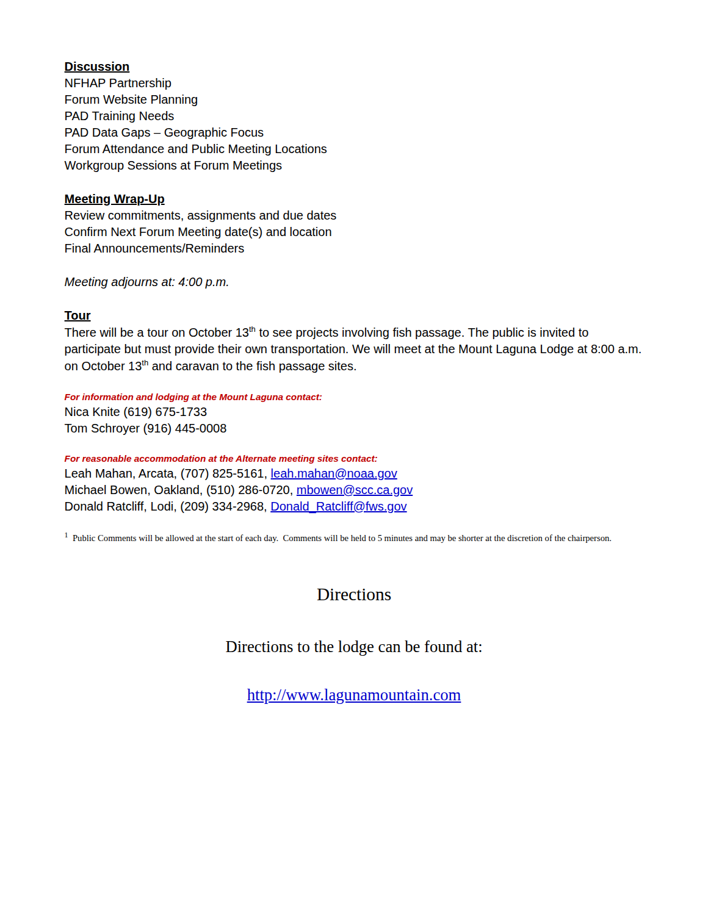Discussion
NFHAP Partnership
Forum Website Planning
PAD Training Needs
PAD Data Gaps – Geographic Focus
Forum Attendance and Public Meeting Locations
Workgroup Sessions at Forum Meetings
Meeting Wrap-Up
Review commitments, assignments and due dates
Confirm Next Forum Meeting date(s) and location
Final Announcements/Reminders
Meeting adjourns at: 4:00 p.m.
Tour
There will be a tour on October 13th to see projects involving fish passage. The public is invited to participate but must provide their own transportation. We will meet at the Mount Laguna Lodge at 8:00 a.m. on October 13th and caravan to the fish passage sites.
For information and lodging at the Mount Laguna contact:
Nica Knite (619) 675-1733
Tom Schroyer (916) 445-0008
For reasonable accommodation at the Alternate meeting sites contact:
Leah Mahan, Arcata, (707) 825-5161, leah.mahan@noaa.gov
Michael Bowen, Oakland, (510) 286-0720, mbowen@scc.ca.gov
Donald Ratcliff, Lodi, (209) 334-2968, Donald_Ratcliff@fws.gov
1 Public Comments will be allowed at the start of each day. Comments will be held to 5 minutes and may be shorter at the discretion of the chairperson.
Directions
Directions to the lodge can be found at:
http://www.lagunamountain.com